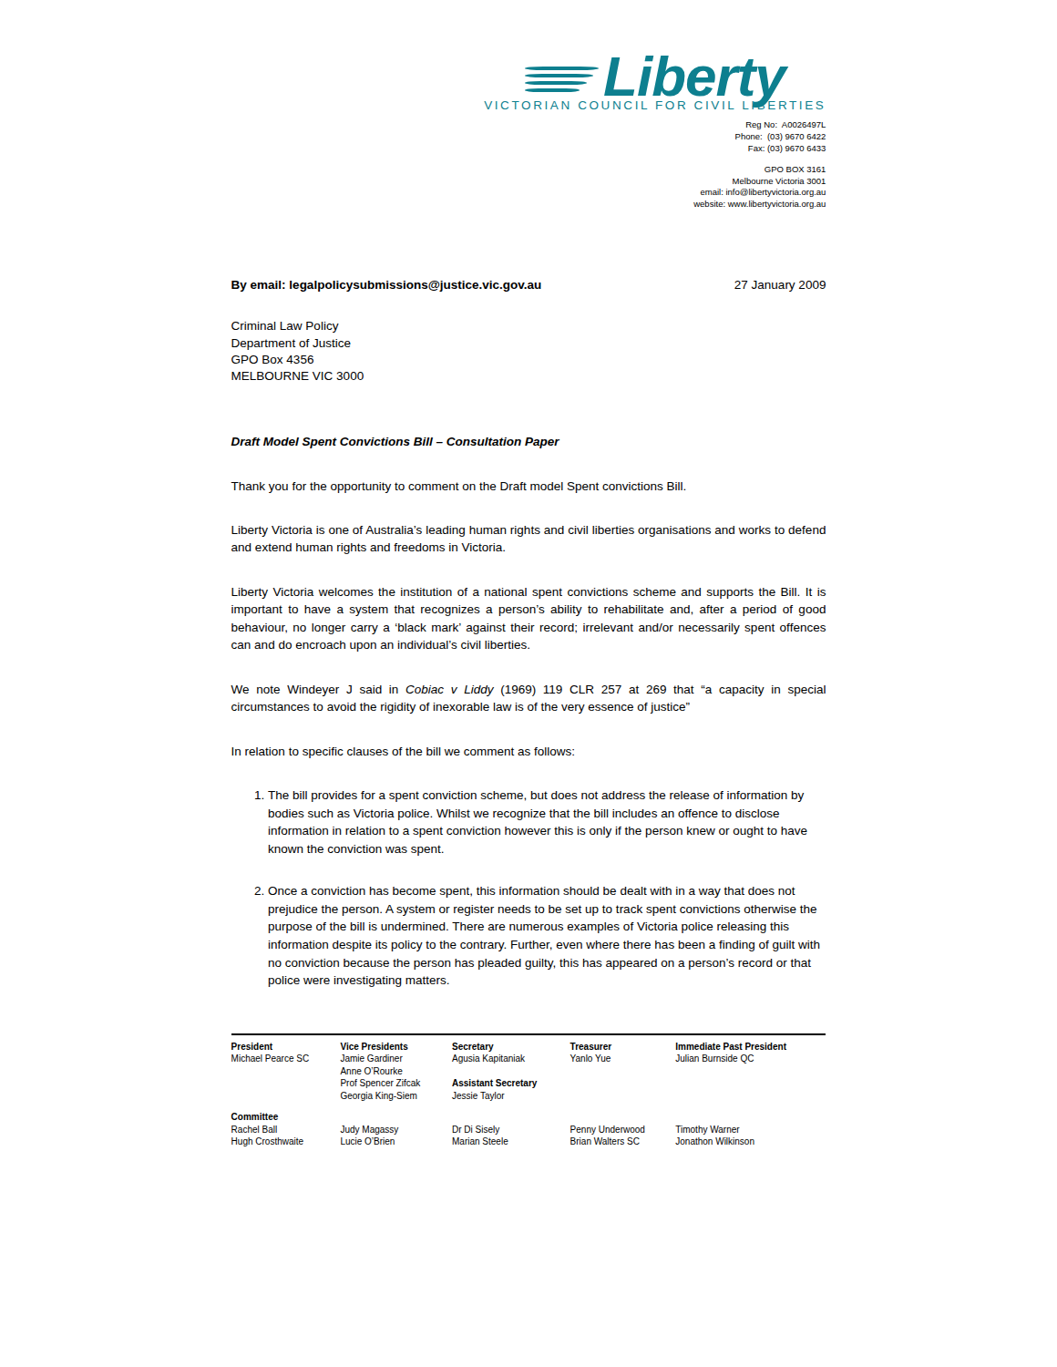Liberty
VICTORIAN COUNCIL FOR CIVIL LIBERTIES
Reg No: A0026497L
Phone: (03) 9670 6422
Fax: (03) 9670 6433
GPO BOX 3161
Melbourne Victoria 3001
email: info@libertyvictoria.org.au
website: www.libertyvictoria.org.au
By email: legalpolicysubmissions@justice.vic.gov.au
27 January 2009
Criminal Law Policy
Department of Justice
GPO Box 4356
MELBOURNE VIC 3000
Draft Model Spent Convictions Bill – Consultation Paper
Thank you for the opportunity to comment on the Draft model Spent convictions Bill.
Liberty Victoria is one of Australia’s leading human rights and civil liberties organisations and works to defend and extend human rights and freedoms in Victoria.
Liberty Victoria welcomes the institution of a national spent convictions scheme and supports the Bill. It is important to have a system that recognizes a person’s ability to rehabilitate and, after a period of good behaviour, no longer carry a ‘black mark’ against their record; irrelevant and/or necessarily spent offences can and do encroach upon an individual’s civil liberties.
We note Windeyer J said in Cobiac v Liddy (1969) 119 CLR 257 at 269 that “a capacity in special circumstances to avoid the rigidity of inexorable law is of the very essence of justice”
In relation to specific clauses of the bill we comment as follows:
The bill provides for a spent conviction scheme, but does not address the release of information by bodies such as Victoria police. Whilst we recognize that the bill includes an offence to disclose information in relation to a spent conviction however this is only if the person knew or ought to have known the conviction was spent.
Once a conviction has become spent, this information should be dealt with in a way that does not prejudice the person. A system or register needs to be set up to track spent convictions otherwise the purpose of the bill is undermined. There are numerous examples of Victoria police releasing this information despite its policy to the contrary. Further, even where there has been a finding of guilt with no conviction because the person has pleaded guilty, this has appeared on a person’s record or that police were investigating matters.
| President | Vice Presidents | Secretary | Treasurer | Immediate Past President |
| Michael Pearce SC | Jamie Gardiner | Agusia Kapitaniak | Yanlo Yue | Julian Burnside QC |
| | Anne O’Rourke | | | |
| | Prof Spencer Zifcak | Assistant Secretary | | |
| | Georgia King-Siem | Jessie Taylor | | |
| Committee | | | | |
| Rachel Ball | Judy Magassy | Dr Di Sisely | Penny Underwood | Timothy Warner |
| Hugh Crosthwaite | Lucie O’Brien | Marian Steele | Brian Walters SC | Jonathon Wilkinson |